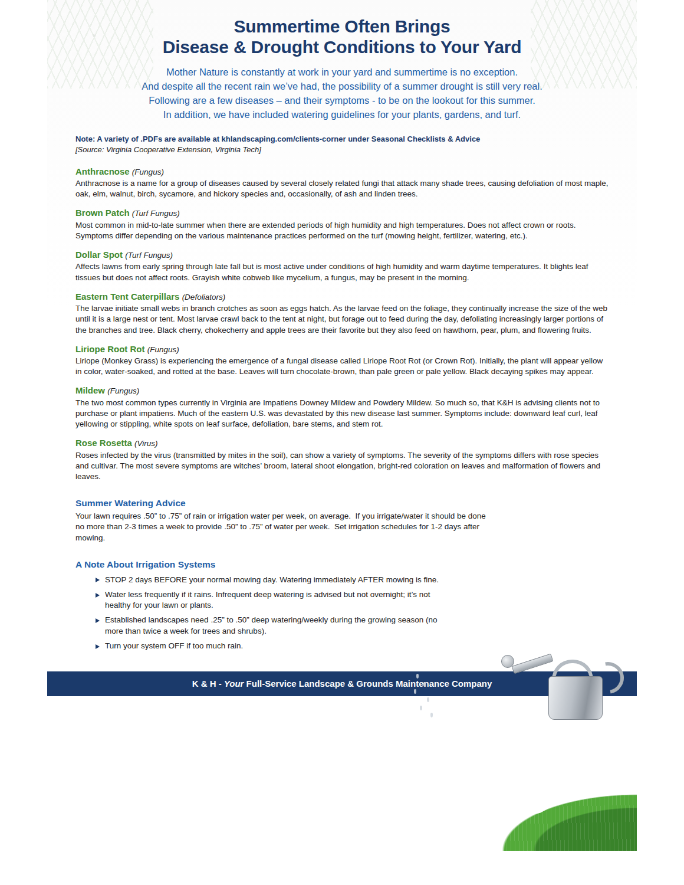Summertime Often Brings
Disease & Drought Conditions to Your Yard
Mother Nature is constantly at work in your yard and summertime is no exception.
And despite all the recent rain we’ve had, the possibility of a summer drought is still very real.
Following are a few diseases – and their symptoms - to be on the lookout for this summer.
In addition, we have included watering guidelines for your plants, gardens, and turf.
Note: A variety of .PDFs are available at khlandscaping.com/clients-corner under Seasonal Checklists & Advice [Source: Virginia Cooperative Extension, Virginia Tech]
Anthracnose (Fungus)
Anthracnose is a name for a group of diseases caused by several closely related fungi that attack many shade trees, causing defoliation of most maple, oak, elm, walnut, birch, sycamore, and hickory species and, occasionally, of ash and linden trees.
Brown Patch (Turf Fungus)
Most common in mid-to-late summer when there are extended periods of high humidity and high temperatures. Does not affect crown or roots. Symptoms differ depending on the various maintenance practices performed on the turf (mowing height, fertilizer, watering, etc.).
Dollar Spot (Turf Fungus)
Affects lawns from early spring through late fall but is most active under conditions of high humidity and warm daytime temperatures. It blights leaf tissues but does not affect roots. Grayish white cobweb like mycelium, a fungus, may be present in the morning.
Eastern Tent Caterpillars (Defoliators)
The larvae initiate small webs in branch crotches as soon as eggs hatch. As the larvae feed on the foliage, they continually increase the size of the web until it is a large nest or tent. Most larvae crawl back to the tent at night, but forage out to feed during the day, defoliating increasingly larger portions of the branches and tree. Black cherry, chokecherry and apple trees are their favorite but they also feed on hawthorn, pear, plum, and flowering fruits.
Liriope Root Rot (Fungus)
Liriope (Monkey Grass) is experiencing the emergence of a fungal disease called Liriope Root Rot (or Crown Rot). Initially, the plant will appear yellow in color, water-soaked, and rotted at the base. Leaves will turn chocolate-brown, than pale green or pale yellow. Black decaying spikes may appear.
Mildew (Fungus)
The two most common types currently in Virginia are Impatiens Downey Mildew and Powdery Mildew. So much so, that K&H is advising clients not to purchase or plant impatiens. Much of the eastern U.S. was devastated by this new disease last summer. Symptoms include: downward leaf curl, leaf yellowing or stippling, white spots on leaf surface, defoliation, bare stems, and stem rot.
Rose Rosetta (Virus)
Roses infected by the virus (transmitted by mites in the soil), can show a variety of symptoms. The severity of the symptoms differs with rose species and cultivar. The most severe symptoms are witches’ broom, lateral shoot elongation, bright-red coloration on leaves and malformation of flowers and leaves.
Summer Watering Advice
Your lawn requires .50” to .75” of rain or irrigation water per week, on average. If you irrigate/water it should be done no more than 2-3 times a week to provide .50” to .75” of water per week. Set irrigation schedules for 1-2 days after mowing.
A Note About Irrigation Systems
STOP 2 days BEFORE your normal mowing day. Watering immediately AFTER mowing is fine.
Water less frequently if it rains. Infrequent deep watering is advised but not overnight; it’s not healthy for your lawn or plants.
Established landscapes need .25” to .50” deep watering/weekly during the growing season (no more than twice a week for trees and shrubs).
Turn your system OFF if too much rain.
K & H - Your Full-Service Landscape & Grounds Maintenance Company